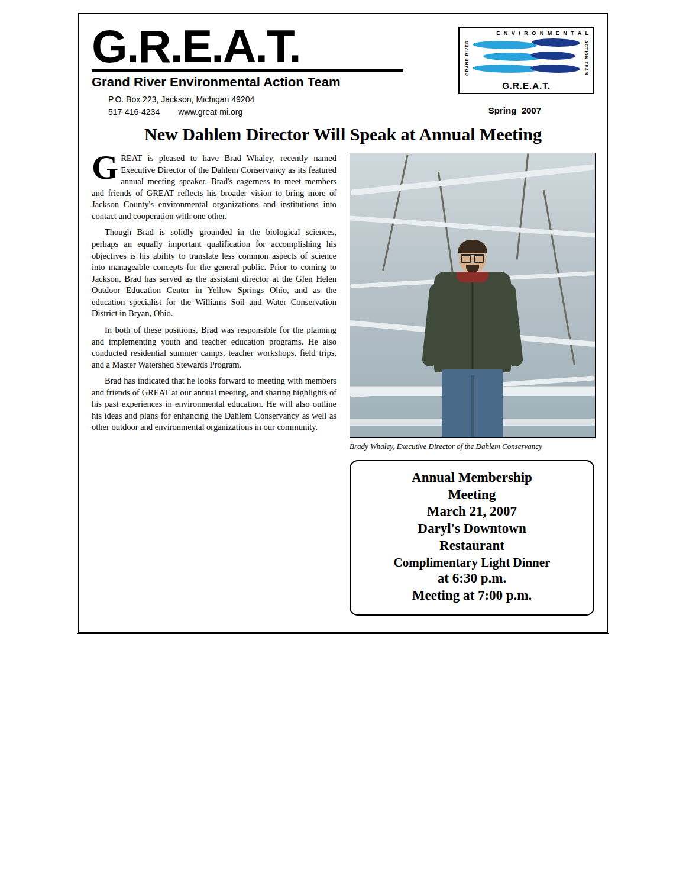E N V I R O N M E N T A L
GRAND RIVER
ACTION TEAM
G.R.E.A.T.
G.R.E.A.T.
Grand River Environmental Action Team
P.O. Box 223, Jackson, Michigan 49204
517-416-4234 www.great-mi.org
Spring 2007
New Dahlem Director Will Speak at Annual Meeting
GREAT is pleased to have Brad Whaley, recently named Executive Director of the Dahlem Conservancy as its featured annual meeting speaker. Brad's eagerness to meet members and friends of GREAT reflects his broader vision to bring more of Jackson County's environmental organizations and institutions into contact and cooperation with one other.
Though Brad is solidly grounded in the biological sciences, perhaps an equally important qualification for accomplishing his objectives is his ability to translate less common aspects of science into manageable concepts for the general public. Prior to coming to Jackson, Brad has served as the assistant director at the Glen Helen Outdoor Education Center in Yellow Springs Ohio, and as the education specialist for the Williams Soil and Water Conservation District in Bryan, Ohio.
In both of these positions, Brad was responsible for the planning and implementing youth and teacher education programs. He also conducted residential summer camps, teacher workshops, field trips, and a Master Watershed Stewards Program.
Brad has indicated that he looks forward to meeting with members and friends of GREAT at our annual meeting, and sharing highlights of his past experiences in environmental education. He will also outline his ideas and plans for enhancing the Dahlem Conservancy as well as other outdoor and environmental organizations in our community.
Brady Whaley, Executive Director of the Dahlem Conservancy
Annual Membership
Meeting
March 21, 2007
Daryl's Downtown
Restaurant
Complimentary Light Dinner
at 6:30 p.m.
Meeting at 7:00 p.m.